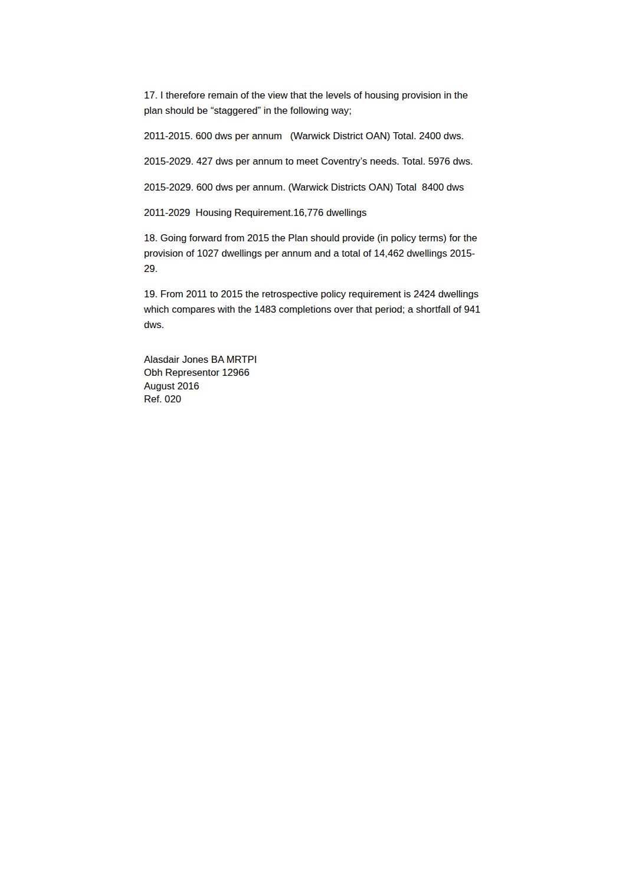17. I therefore remain of the view that the levels of housing provision in the plan should be “staggered” in the following way;
2011-2015. 600 dws per annum (Warwick District OAN) Total. 2400 dws.
2015-2029. 427 dws per annum to meet Coventry’s needs. Total. 5976 dws.
2015-2029. 600 dws per annum. (Warwick Districts OAN) Total 8400 dws
2011-2029 Housing Requirement.16,776 dwellings
18. Going forward from 2015 the Plan should provide (in policy terms) for the provision of 1027 dwellings per annum and a total of 14,462 dwellings 2015-29.
19. From 2011 to 2015 the retrospective policy requirement is 2424 dwellings which compares with the 1483 completions over that period; a shortfall of 941 dws.
Alasdair Jones BA MRTPI
Obh Representor 12966
August 2016
Ref. 020